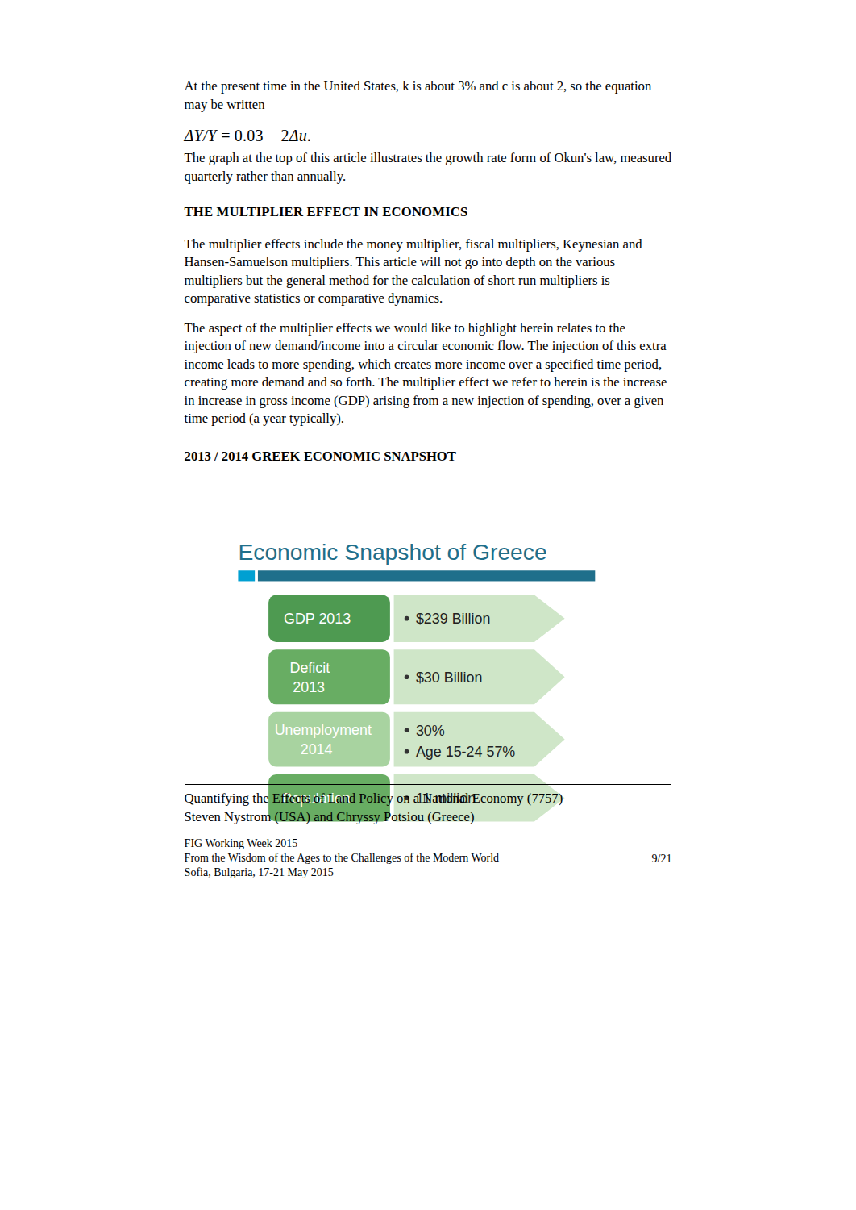At the present time in the United States, k is about 3% and c is about 2, so the equation may be written
ΔY/Y = 0.03 − 2 Δu.
The graph at the top of this article illustrates the growth rate form of Okun's law, measured quarterly rather than annually.
THE MULTIPLIER EFFECT IN ECONOMICS
The multiplier effects include the money multiplier, fiscal multipliers, Keynesian and Hansen-Samuelson multipliers. This article will not go into depth on the various multipliers but the general method for the calculation of short run multipliers is comparative statistics or comparative dynamics.
The aspect of the multiplier effects we would like to highlight herein relates to the injection of new demand/income into a circular economic flow. The injection of this extra income leads to more spending, which creates more income over a specified time period, creating more demand and so forth. The multiplier effect we refer to herein is the increase in increase in gross income (GDP) arising from a new injection of spending, over a given time period (a year typically).
2013 / 2014 GREEK ECONOMIC SNAPSHOT
Quantifying the Effects of Land Policy on a National Economy (7757)
Steven Nystrom (USA) and Chryssy Potsiou (Greece)
FIG Working Week 2015
From the Wisdom of the Ages to the Challenges of the Modern World
Sofia, Bulgaria, 17-21 May 2015 9/21